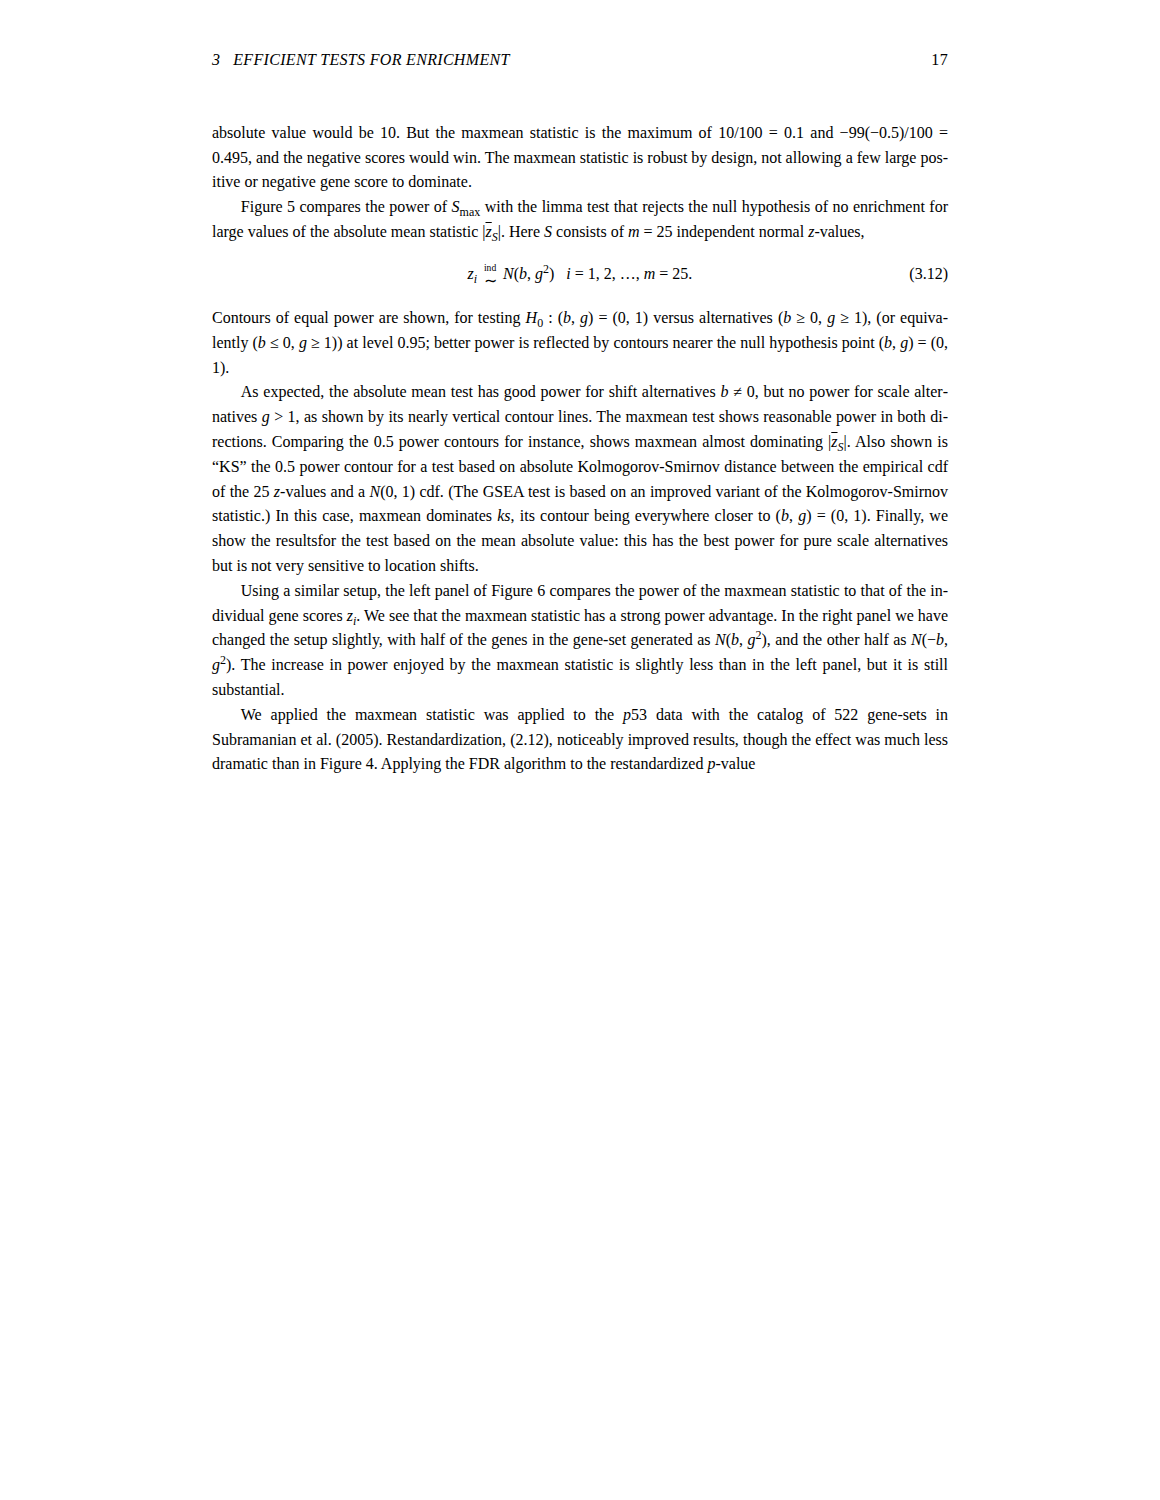3 EFFICIENT TESTS FOR ENRICHMENT 17
absolute value would be 10. But the maxmean statistic is the maximum of 10/100 = 0.1 and −99(−0.5)/100 = 0.495, and the negative scores would win. The maxmean statistic is robust by design, not allowing a few large positive or negative gene score to dominate.
Figure 5 compares the power of Smax with the limma test that rejects the null hypothesis of no enrichment for large values of the absolute mean statistic |zS|. Here S consists of m = 25 independent normal z-values,
zi ind∼ N(b, g2) i = 1, 2, …, m = 25.
(3.12)
Contours of equal power are shown, for testing H0 : (b, g) = (0, 1) versus alternatives (b ≥ 0, g ≥ 1), (or equivalently (b ≤ 0, g ≥ 1)) at level 0.95; better power is reflected by contours nearer the null hypothesis point (b, g) = (0, 1).
As expected, the absolute mean test has good power for shift alternatives b ≠ 0, but no power for scale alternatives g > 1, as shown by its nearly vertical contour lines. The maxmean test shows reasonable power in both directions. Comparing the 0.5 power contours for instance, shows maxmean almost dominating |zS|. Also shown is “KS” the 0.5 power contour for a test based on absolute Kolmogorov-Smirnov distance between the empirical cdf of the 25 z-values and a N(0, 1) cdf. (The GSEA test is based on an improved variant of the Kolmogorov-Smirnov statistic.) In this case, maxmean dominates ks, its contour being everywhere closer to (b, g) = (0, 1). Finally, we show the resultsfor the test based on the mean absolute value: this has the best power for pure scale alternatives but is not very sensitive to location shifts.
Using a similar setup, the left panel of Figure 6 compares the power of the maxmean statistic to that of the individual gene scores zi. We see that the maxmean statistic has a strong power advantage. In the right panel we have changed the setup slightly, with half of the genes in the gene-set generated as N(b, g2), and the other half as N(−b, g2). The increase in power enjoyed by the maxmean statistic is slightly less than in the left panel, but it is still substantial.
We applied the maxmean statistic was applied to the p53 data with the catalog of 522 gene-sets in Subramanian et al. (2005). Restandardization, (2.12), noticeably improved results, though the effect was much less dramatic than in Figure 4. Applying the FDR algorithm to the restandardized p-value